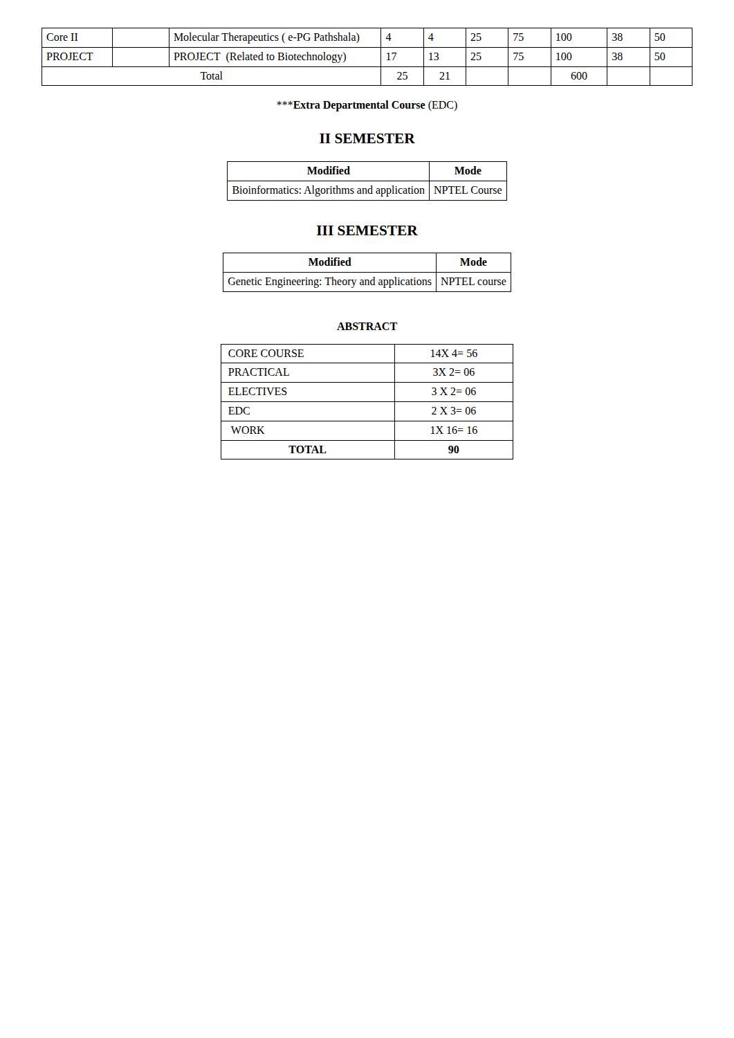| Core II | | Molecular Therapeutics ( e-PG Pathshala) | 4 | 4 | 25 | 75 | 100 | 38 | 50 |
| PROJECT | | PROJECT (Related to Biotechnology) | 17 | 13 | 25 | 75 | 100 | 38 | 50 |
| Total | 25 | 21 | | | 600 | | |
***Extra Departmental Course (EDC)
II SEMESTER
| Modified | Mode |
| --- | --- |
| Bioinformatics: Algorithms and application | NPTEL Course |
III SEMESTER
| Modified | Mode |
| --- | --- |
| Genetic Engineering: Theory and applications | NPTEL course |
ABSTRACT
| CORE COURSE | 14X 4= 56 |
| PRACTICAL | 3X 2= 06 |
| ELECTIVES | 3 X 2= 06 |
| EDC | 2 X 3= 06 |
| WORK | 1X 16= 16 |
| TOTAL | 90 |